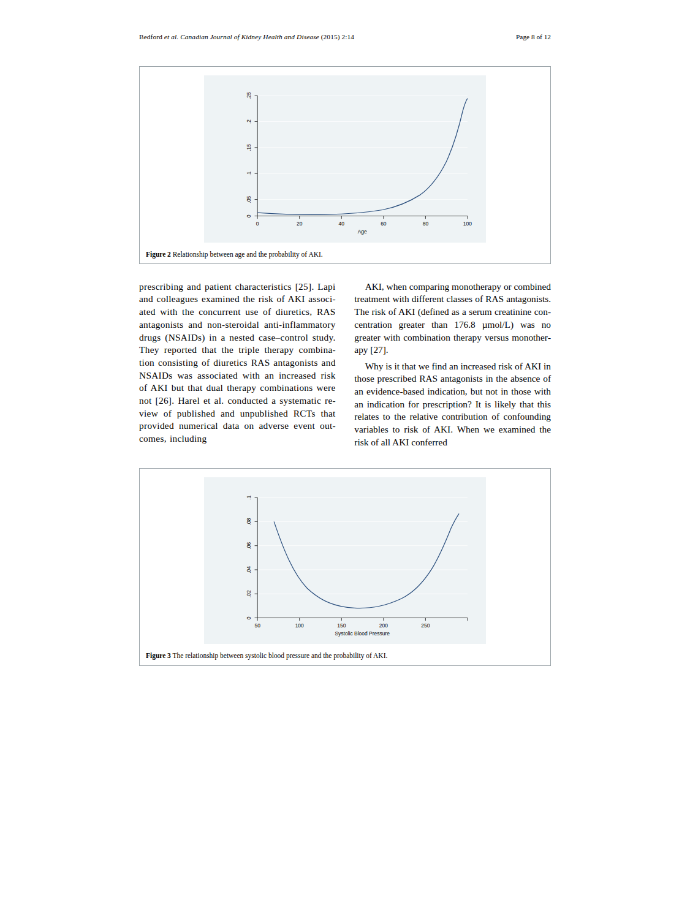Bedford et al. Canadian Journal of Kidney Health and Disease (2015) 2:14
Page 8 of 12
.25 .2 .15 .1 .05 0 0 20 40 60 80 100 Age
Figure 2 Relationship between age and the probability of AKI.
prescribing and patient characteristics [25]. Lapi and colleagues examined the risk of AKI associated with the concurrent use of diuretics, RAS antagonists and non-steroidal anti-inflammatory drugs (NSAIDs) in a nested case–control study. They reported that the triple therapy combination consisting of diuretics RAS antagonists and NSAIDs was associated with an increased risk of AKI but that dual therapy combinations were not [26]. Harel et al. conducted a systematic review of published and unpublished RCTs that provided numerical data on adverse event outcomes, including
AKI, when comparing monotherapy or combined treatment with different classes of RAS antagonists. The risk of AKI (defined as a serum creatinine concentration greater than 176.8 µmol/L) was no greater with combination therapy versus monotherapy [27].
Why is it that we find an increased risk of AKI in those prescribed RAS antagonists in the absence of an evidence-based indication, but not in those with an indication for prescription? It is likely that this relates to the relative contribution of confounding variables to risk of AKI. When we examined the risk of all AKI conferred
.1 .08 .06 .04 .02 0 50 100 150 200 250 Systolic Blood Pressure
Figure 3 The relationship between systolic blood pressure and the probability of AKI.